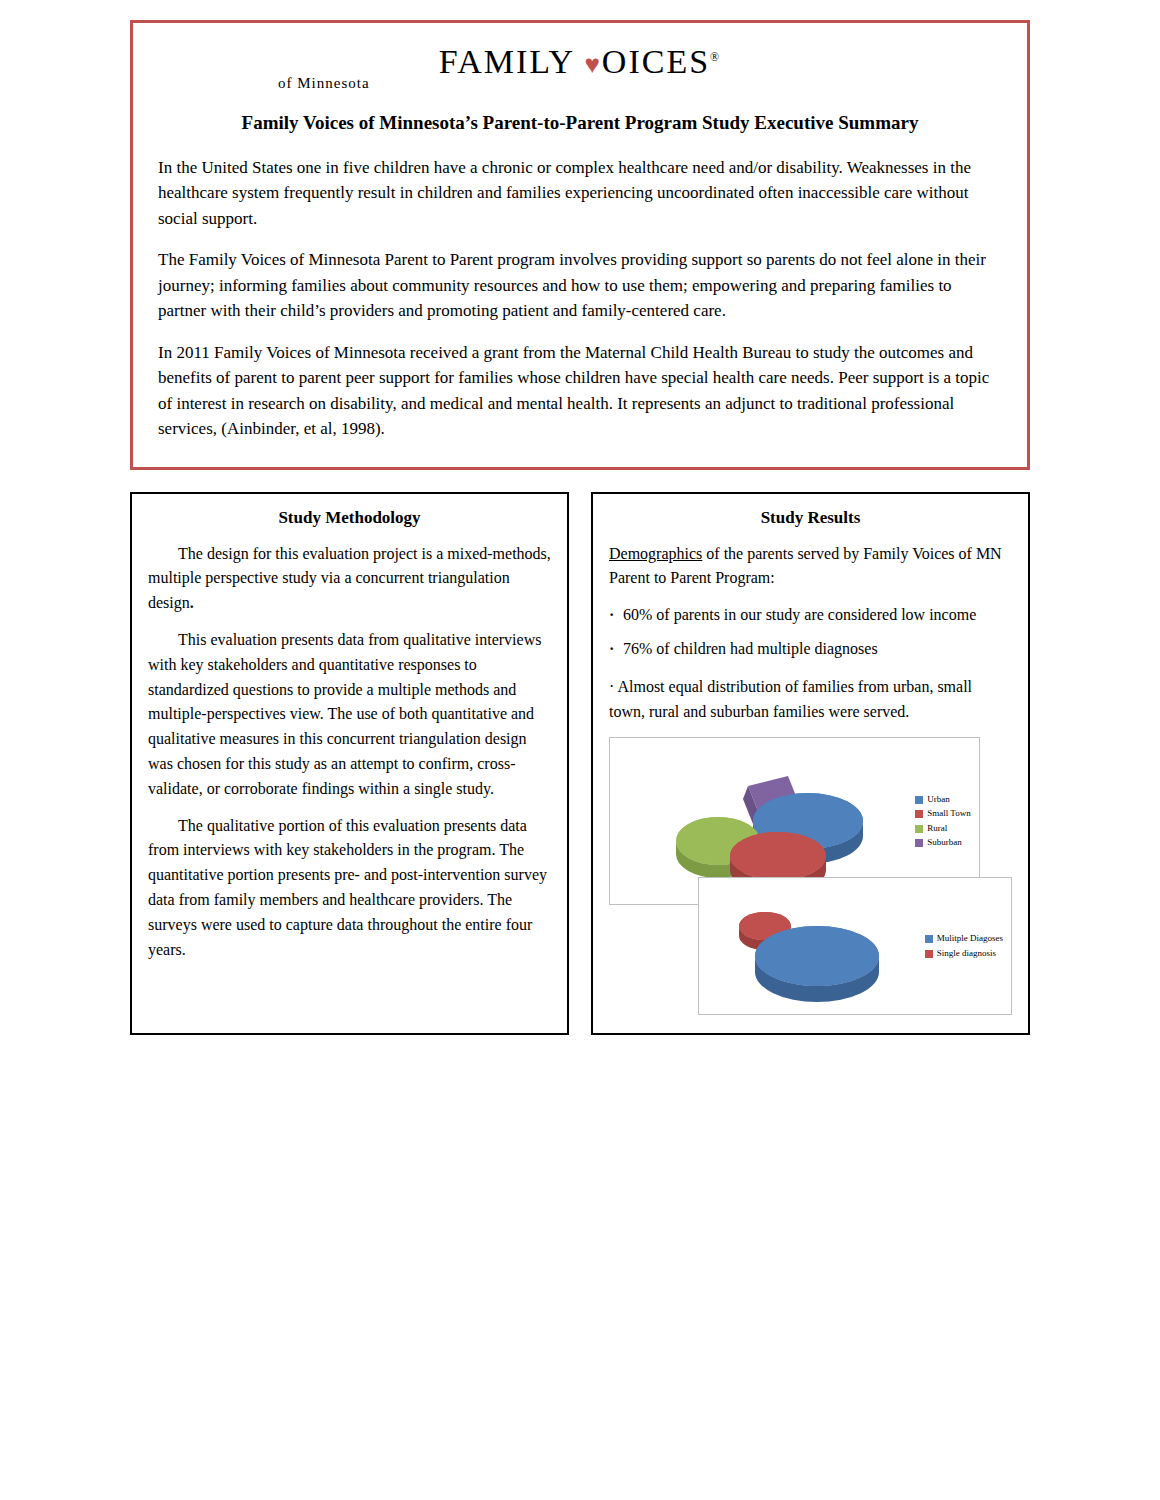FAMILY ♥OICES® of Minnesota
Family Voices of Minnesota’s Parent-to-Parent Program Study Executive Summary
In the United States one in five children have a chronic or complex healthcare need and/or disability. Weaknesses in the healthcare system frequently result in children and families experiencing uncoordinated often inaccessible care without social support.
The Family Voices of Minnesota Parent to Parent program involves providing support so parents do not feel alone in their journey; informing families about community resources and how to use them; empowering and preparing families to partner with their child’s providers and promoting patient and family-centered care.
In 2011 Family Voices of Minnesota received a grant from the Maternal Child Health Bureau to study the outcomes and benefits of parent to parent peer support for families whose children have special health care needs. Peer support is a topic of interest in research on disability, and medical and mental health. It represents an adjunct to traditional professional services, (Ainbinder, et al, 1998).
Study Methodology
The design for this evaluation project is a mixed-methods, multiple perspective study via a concurrent triangulation design.
This evaluation presents data from qualitative interviews with key stakeholders and quantitative responses to standardized questions to provide a multiple methods and multiple-perspectives view. The use of both quantitative and qualitative measures in this concurrent triangulation design was chosen for this study as an attempt to confirm, cross-validate, or corroborate findings within a single study.
The qualitative portion of this evaluation presents data from interviews with key stakeholders in the program. The quantitative portion presents pre- and post-intervention survey data from family members and healthcare providers. The surveys were used to capture data throughout the entire four years.
Study Results
Demographics of the parents served by Family Voices of MN Parent to Parent Program:
60% of parents in our study are considered low income
76% of children had multiple diagnoses
· Almost equal distribution of families from urban, small town, rural and suburban families were served.
Urban
Small Town
Rural
Suburban
Mulitple Diagoses
Single diagnosis